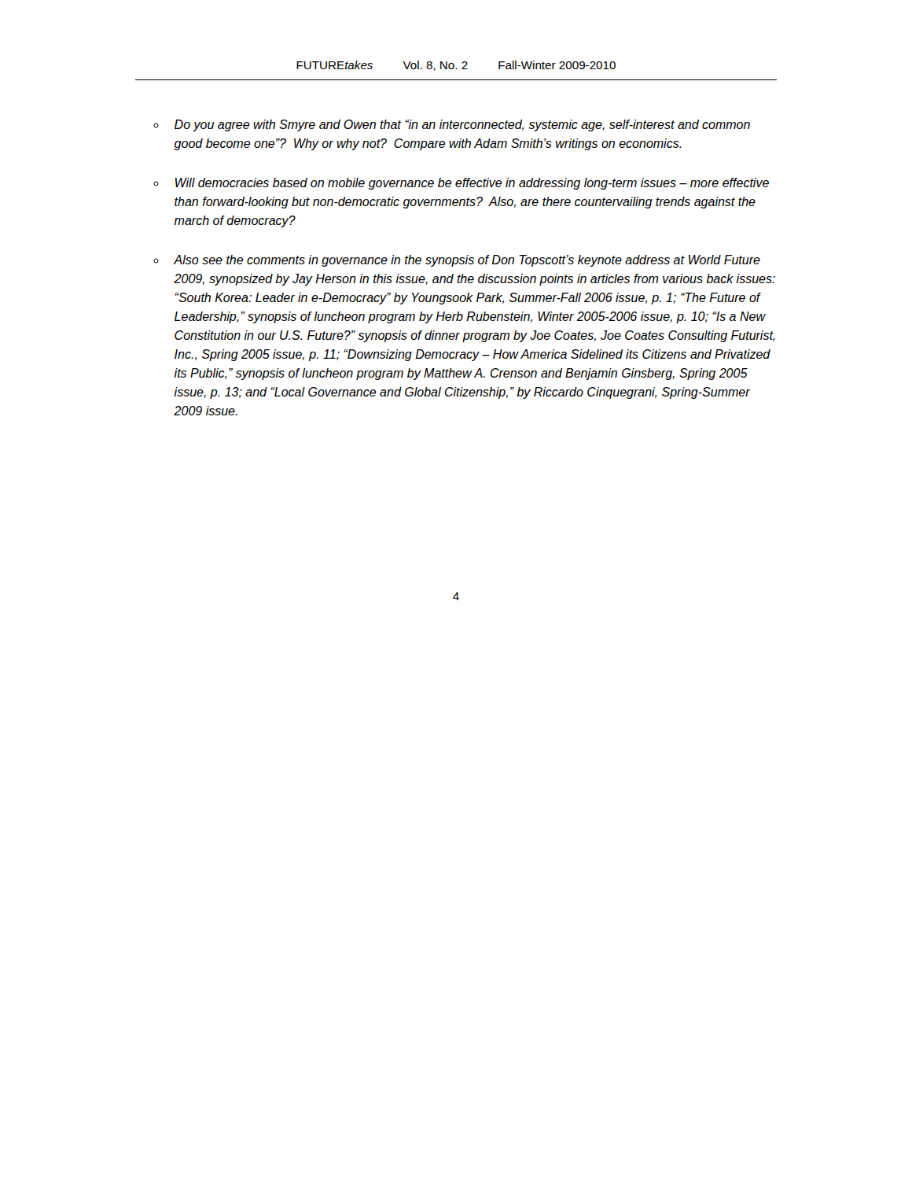FUTUREtakes Vol. 8, No. 2 Fall-Winter 2009-2010
Do you agree with Smyre and Owen that “in an interconnected, systemic age, self-interest and common good become one”? Why or why not? Compare with Adam Smith’s writings on economics.
Will democracies based on mobile governance be effective in addressing long-term issues – more effective than forward-looking but non-democratic governments? Also, are there countervailing trends against the march of democracy?
Also see the comments in governance in the synopsis of Don Topscott’s keynote address at World Future 2009, synopsized by Jay Herson in this issue, and the discussion points in articles from various back issues: “South Korea: Leader in e-Democracy” by Youngsook Park, Summer-Fall 2006 issue, p. 1; “The Future of Leadership,” synopsis of luncheon program by Herb Rubenstein, Winter 2005-2006 issue, p. 10; “Is a New Constitution in our U.S. Future?” synopsis of dinner program by Joe Coates, Joe Coates Consulting Futurist, Inc., Spring 2005 issue, p. 11; “Downsizing Democracy – How America Sidelined its Citizens and Privatized its Public,” synopsis of luncheon program by Matthew A. Crenson and Benjamin Ginsberg, Spring 2005 issue, p. 13; and “Local Governance and Global Citizenship,” by Riccardo Cinquegrani, Spring-Summer 2009 issue.
4